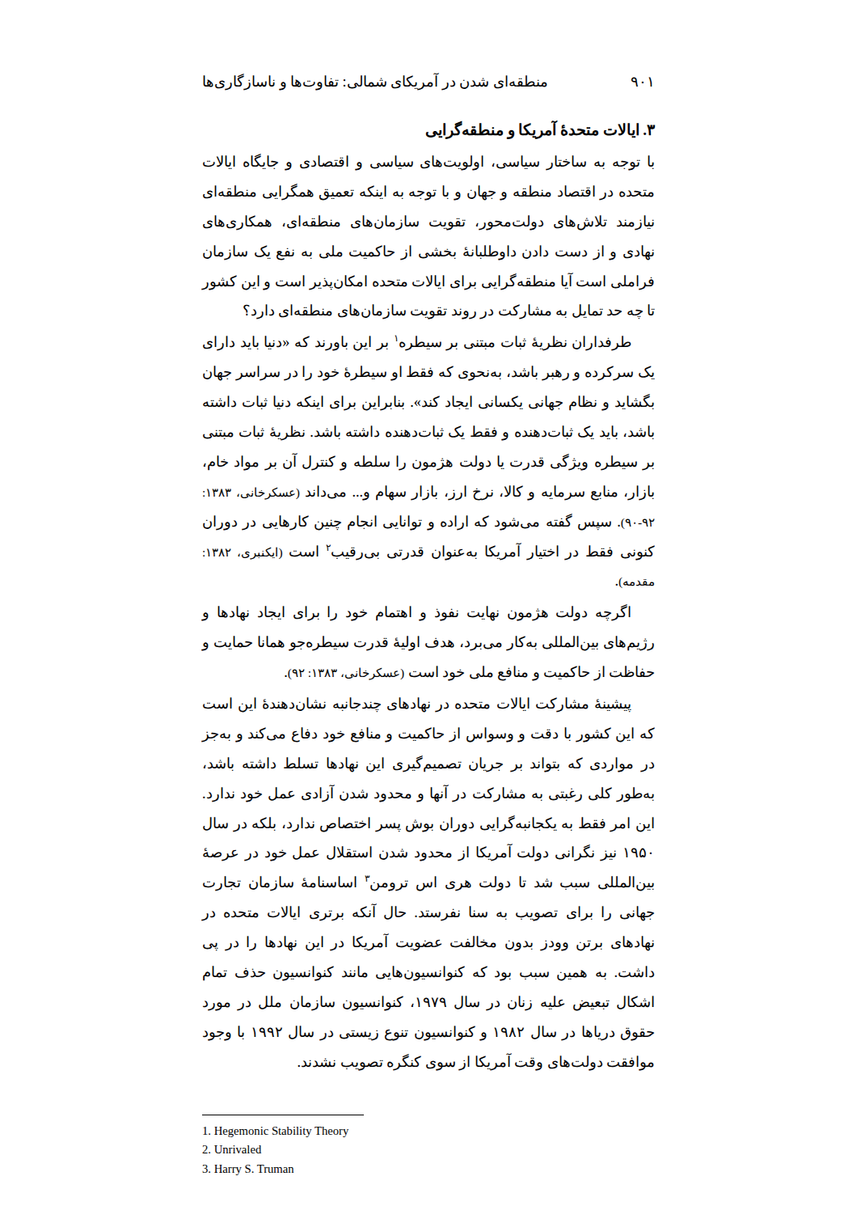۹۰۱ منطقه‌ای شدن در آمریکای شمالی: تفاوت‌ها و ناسازگاری‌ها
۳. ایالات متحدهٔ آمریکا و منطقه‌گرایی
با توجه به ساختار سیاسی، اولویت‌های سیاسی و اقتصادی و جایگاه ایالات متحده در اقتصاد منطقه و جهان و با توجه به اینکه تعمیق همگرایی منطقه‌ای نیازمند تلاش‌های دولت‌محور، تقویت سازمان‌های منطقه‌ای، همکاری‌های نهادی و از دست دادن داوطلبانهٔ بخشی از حاکمیت ملی به نفع یک سازمان فراملی است آیا منطقه‌گرایی برای ایالات متحده امکان‌پذیر است و این کشور تا چه حد تمایل به مشارکت در روند تقویت سازمان‌های منطقه‌ای دارد؟
طرفداران نظریهٔ ثبات مبتنی بر سیطره۱ بر این باورند که «دنیا باید دارای یک سرکرده و رهبر باشد، به‌نحوی که فقط او سیطرهٔ خود را در سراسر جهان بگشاید و نظام جهانی یکسانی ایجاد کند». بنابراین برای اینکه دنیا ثبات داشته باشد، باید یک ثبات‌دهنده و فقط یک ثبات‌دهنده داشته باشد. نظریهٔ ثبات مبتنی بر سیطره ویژگی قدرت یا دولت هژمون را سلطه و کنترل آن بر مواد خام، بازار، منابع سرمایه و کالا، نرخ ارز، بازار سهام و... می‌داند (عسکرخانی، ۱۳۸۳: ۹۲-۹۰). سپس گفته می‌شود که اراده و توانایی انجام چنین کارهایی در دوران کنونی فقط در اختیار آمریکا به‌عنوان قدرتی بی‌رقیب۲ است (ایکنبری، ۱۳۸۲: مقدمه).
اگرچه دولت هژمون نهایت نفوذ و اهتمام خود را برای ایجاد نهادها و رژیم‌های بین‌المللی به‌کار می‌برد، هدف اولیهٔ قدرت سیطره‌جو همانا حمایت و حفاظت از حاکمیت و منافع ملی خود است (عسکرخانی، ۱۳۸۳: ۹۲).
پیشینهٔ مشارکت ایالات متحده در نهادهای چندجانبه نشان‌دهندهٔ این است که این کشور با دقت و وسواس از حاکمیت و منافع خود دفاع می‌کند و به‌جز در مواردی که بتواند بر جریان تصمیم‌گیری این نهادها تسلط داشته باشد، به‌طور کلی رغبتی به مشارکت در آنها و محدود شدن آزادی عمل خود ندارد. این امر فقط به یکجانبه‌گرایی دوران بوش پسر اختصاص ندارد، بلکه در سال ۱۹۵۰ نیز نگرانی دولت آمریکا از محدود شدن استقلال عمل خود در عرصهٔ بین‌المللی سبب شد تا دولت هری اس ترومن۳ اساسنامهٔ سازمان تجارت جهانی را برای تصویب به سنا نفرستد. حال آنکه برتری ایالات متحده در نهادهای برتن وودز بدون مخالفت عضویت آمریکا در این نهادها را در پی داشت. به همین سبب بود که کنوانسیون‌هایی مانند کنوانسیون حذف تمام اشکال تبعیض علیه زنان در سال ۱۹۷۹، کنوانسیون سازمان ملل در مورد حقوق دریاها در سال ۱۹۸۲ و کنوانسیون تنوع زیستی در سال ۱۹۹۲ با وجود موافقت دولت‌های وقت آمریکا از سوی کنگره تصویب نشدند.
1. Hegemonic Stability Theory
2. Unrivaled
3. Harry S. Truman